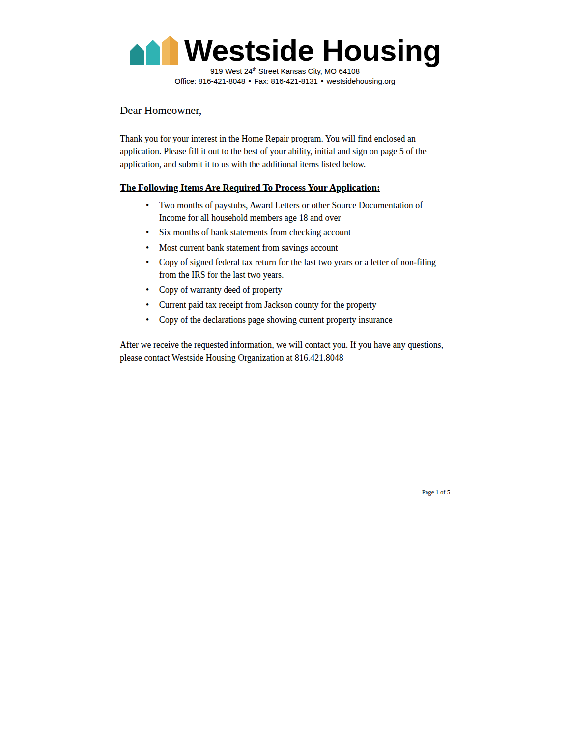Westside Housing
919 West 24th Street Kansas City, MO 64108
Office: 816-421-8048 • Fax: 816-421-8131 • westsidehousing.org
Dear Homeowner,
Thank you for your interest in the Home Repair program. You will find enclosed an application. Please fill it out to the best of your ability, initial and sign on page 5 of the application, and submit it to us with the additional items listed below.
The Following Items Are Required To Process Your Application:
Two months of paystubs, Award Letters or other Source Documentation of Income for all household members age 18 and over
Six months of bank statements from checking account
Most current bank statement from savings account
Copy of signed federal tax return for the last two years or a letter of non-filing from the IRS for the last two years.
Copy of warranty deed of property
Current paid tax receipt from Jackson county for the property
Copy of the declarations page showing current property insurance
After we receive the requested information, we will contact you. If you have any questions, please contact Westside Housing Organization at 816.421.8048
Page 1 of 5